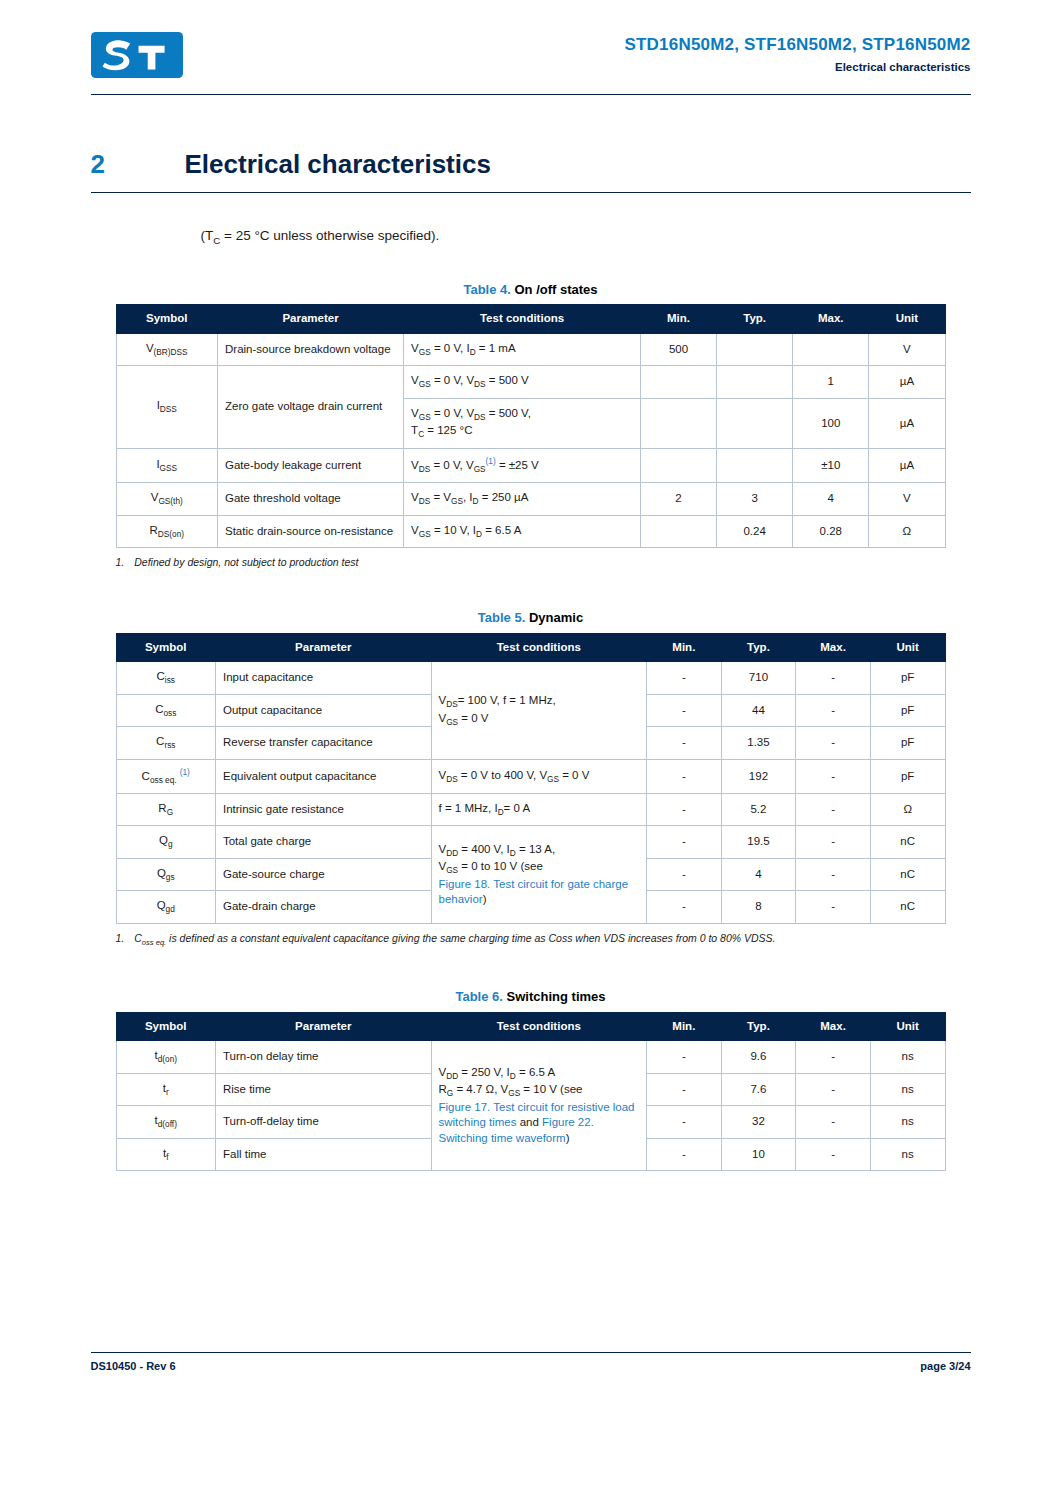STD16N50M2, STF16N50M2, STP16N50M2
Electrical characteristics
2
Electrical characteristics
(TC = 25 °C unless otherwise specified).
Table 4. On /off states
| Symbol | Parameter | Test conditions | Min. | Typ. | Max. | Unit |
| --- | --- | --- | --- | --- | --- | --- |
| V (BR)DSS | Drain-source breakdown voltage | V GS = 0 V, I D = 1 mA | 500 | | | V |
| I DSS | Zero gate voltage drain current | V GS = 0 V, V DS = 500 V | | | 1 | µA |
| V GS = 0 V, V DS = 500 V, T C = 125 °C | | | 100 | µA |
| I GSS | Gate-body leakage current | V DS = 0 V, V GS (1) = ±25 V | | | ±10 | µA |
| V GS(th) | Gate threshold voltage | V DS = V GS , I D = 250 µA | 2 | 3 | 4 | V |
| R DS(on) | Static drain-source on-resistance | V GS = 10 V, I D = 6.5 A | | 0.24 | 0.28 | Ω |
1.
Defined by design, not subject to production test
Table 5. Dynamic
| Symbol | Parameter | Test conditions | Min. | Typ. | Max. | Unit |
| --- | --- | --- | --- | --- | --- | --- |
| C iss | Input capacitance | V DS = 100 V, f = 1 MHz, V GS = 0 V | - | 710 | - | pF |
| C oss | Output capacitance | - | 44 | - | pF |
| C rss | Reverse transfer capacitance | - | 1.35 | - | pF |
| C oss eq. (1) | Equivalent output capacitance | V DS = 0 V to 400 V, V GS = 0 V | - | 192 | - | pF |
| R G | Intrinsic gate resistance | f = 1 MHz, I D = 0 A | - | 5.2 | - | Ω |
| Q g | Total gate charge | V DD = 400 V, I D = 13 A, V GS = 0 to 10 V (see Figure 18. Test circuit for gate charge behavior ) | - | 19.5 | - | nC |
| Q gs | Gate-source charge | - | 4 | - | nC |
| Q gd | Gate-drain charge | - | 8 | - | nC |
1.
Coss eq. is defined as a constant equivalent capacitance giving the same charging time as Coss when VDS increases from 0 to 80% VDSS.
Table 6. Switching times
| Symbol | Parameter | Test conditions | Min. | Typ. | Max. | Unit |
| --- | --- | --- | --- | --- | --- | --- |
| t d(on) | Turn-on delay time | V DD = 250 V, I D = 6.5 A R G = 4.7 Ω, V GS = 10 V (see Figure 17. Test circuit for resistive load switching times and Figure 22. Switching time waveform ) | - | 9.6 | - | ns |
| t r | Rise time | - | 7.6 | - | ns |
| t d(off) | Turn-off-delay time | - | 32 | - | ns |
| t f | Fall time | - | 10 | - | ns |
DS10450 - Rev 6
page 3/24